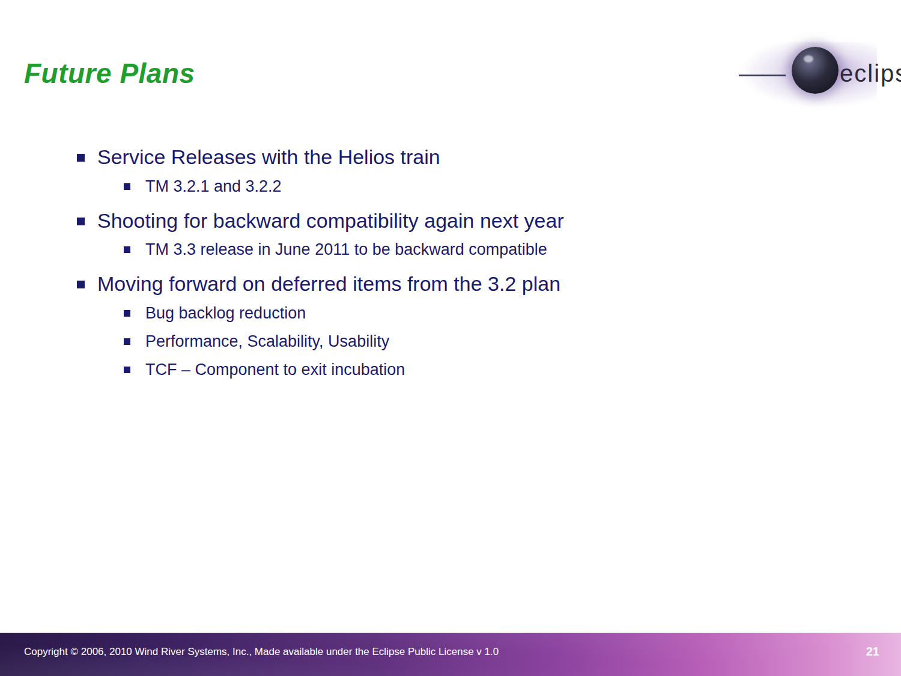Future Plans
——eclipse
Service Releases with the Helios train
TM 3.2.1 and 3.2.2
Shooting for backward compatibility again next year
TM 3.3 release in June 2011 to be backward compatible
Moving forward on deferred items from the 3.2 plan
Bug backlog reduction
Performance, Scalability, Usability
TCF – Component to exit incubation
Copyright © 2006, 2010 Wind River Systems, Inc., Made available under the Eclipse Public License v 1.0
21